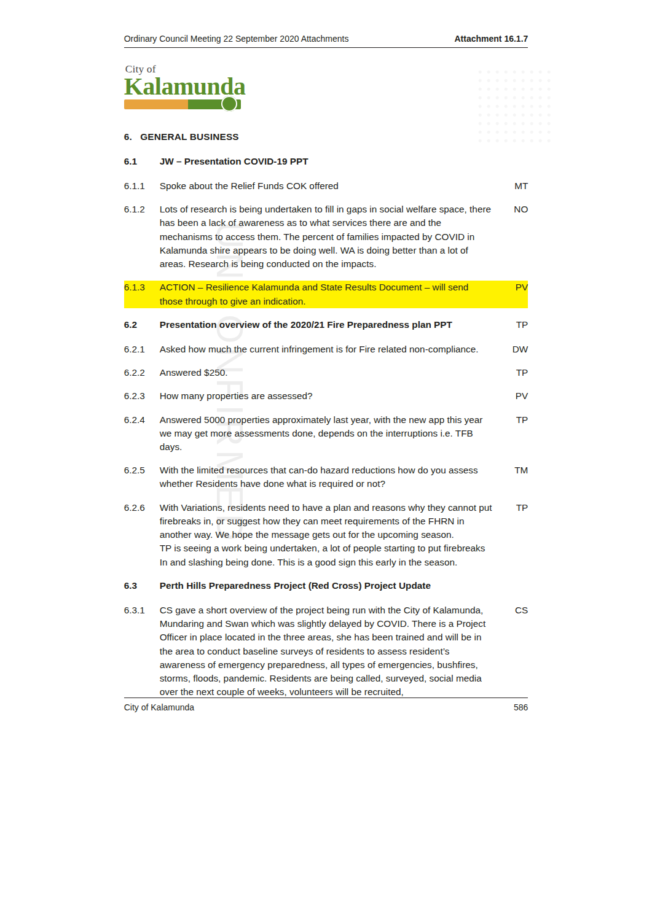Ordinary Council Meeting 22 September 2020 Attachments
Attachment 16.1.7
UNCONFIRMED
City of
Kalamunda
6. GENERAL BUSINESS
6.1
JW – Presentation COVID-19 PPT
6.1.1
Spoke about the Relief Funds COK offered
MT
6.1.2
Lots of research is being undertaken to fill in gaps in social welfare space, there has been a lack of awareness as to what services there are and the mechanisms to access them. The percent of families impacted by COVID in Kalamunda shire appears to be doing well. WA is doing better than a lot of areas. Research is being conducted on the impacts.
NO
6.1.3
ACTION – Resilience Kalamunda and State Results Document – will send those through to give an indication.
PV
6.2
Presentation overview of the 2020/21 Fire Preparedness plan PPT
TP
6.2.1
Asked how much the current infringement is for Fire related non-compliance.
DW
6.2.2
Answered $250.
TP
6.2.3
How many properties are assessed?
PV
6.2.4
Answered 5000 properties approximately last year, with the new app this year we may get more assessments done, depends on the interruptions i.e. TFB days.
TP
6.2.5
With the limited resources that can-do hazard reductions how do you assess whether Residents have done what is required or not?
TM
6.2.6
With Variations, residents need to have a plan and reasons why they cannot put firebreaks in, or suggest how they can meet requirements of the FHRN in another way. We hope the message gets out for the upcoming season.
TP is seeing a work being undertaken, a lot of people starting to put firebreaks In and slashing being done. This is a good sign this early in the season.
TP
6.3
Perth Hills Preparedness Project (Red Cross) Project Update
6.3.1
CS gave a short overview of the project being run with the City of Kalamunda, Mundaring and Swan which was slightly delayed by COVID. There is a Project Officer in place located in the three areas, she has been trained and will be in the area to conduct baseline surveys of residents to assess resident’s awareness of emergency preparedness, all types of emergencies, bushfires, storms, floods, pandemic. Residents are being called, surveyed, social media over the next couple of weeks, volunteers will be recruited,
CS
City of Kalamunda
586